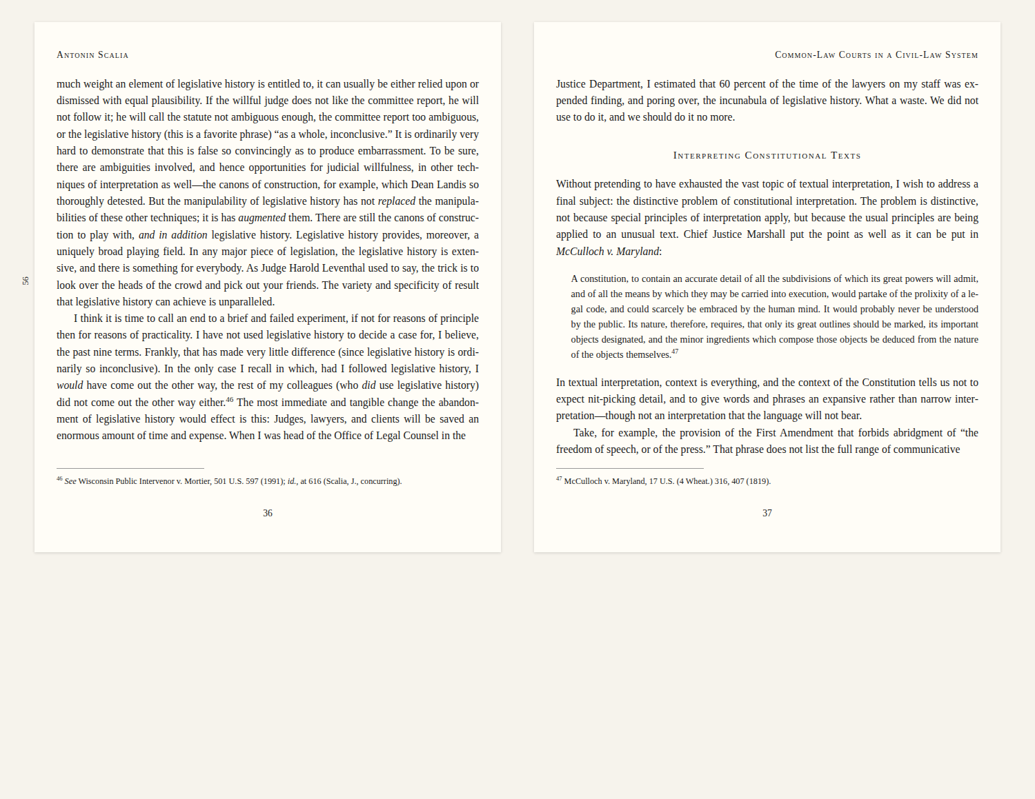56
Antonin Scalia
much weight an element of legislative history is entitled to, it can usually be either relied upon or dismissed with equal plausibility. If the willful judge does not like the committee report, he will not follow it; he will call the statute not ambiguous enough, the committee report too ambiguous, or the legislative history (this is a favorite phrase) “as a whole, inconclusive.” It is ordinarily very hard to demonstrate that this is false so convincingly as to produce embarrassment. To be sure, there are ambiguities involved, and hence opportunities for judicial willfulness, in other techniques of interpretation as well—the canons of construction, for example, which Dean Landis so thoroughly detested. But the manipulability of legislative history has not replaced the manipulabilities of these other techniques; it is has augmented them. There are still the canons of construction to play with, and in addition legislative history. Legislative history provides, moreover, a uniquely broad playing field. In any major piece of legislation, the legislative history is extensive, and there is something for everybody. As Judge Harold Leventhal used to say, the trick is to look over the heads of the crowd and pick out your friends. The variety and specificity of result that legislative history can achieve is unparalleled.
I think it is time to call an end to a brief and failed experiment, if not for reasons of principle then for reasons of practicality. I have not used legislative history to decide a case for, I believe, the past nine terms. Frankly, that has made very little difference (since legislative history is ordinarily so inconclusive). In the only case I recall in which, had I followed legislative history, I would have come out the other way, the rest of my colleagues (who did use legislative history) did not come out the other way either.46 The most immediate and tangible change the abandonment of legislative history would effect is this: Judges, lawyers, and clients will be saved an enormous amount of time and expense. When I was head of the Office of Legal Counsel in the
46 See Wisconsin Public Intervenor v. Mortier, 501 U.S. 597 (1991); id., at 616 (Scalia, J., concurring).
36
Common-Law Courts in a Civil-Law System
Justice Department, I estimated that 60 percent of the time of the lawyers on my staff was expended finding, and poring over, the incunabula of legislative history. What a waste. We did not use to do it, and we should do it no more.
Interpreting Constitutional Texts
Without pretending to have exhausted the vast topic of textual interpretation, I wish to address a final subject: the distinctive problem of constitutional interpretation. The problem is distinctive, not because special principles of interpretation apply, but because the usual principles are being applied to an unusual text. Chief Justice Marshall put the point as well as it can be put in McCulloch v. Maryland:
A constitution, to contain an accurate detail of all the subdivisions of which its great powers will admit, and of all the means by which they may be carried into execution, would partake of the prolixity of a legal code, and could scarcely be embraced by the human mind. It would probably never be understood by the public. Its nature, therefore, requires, that only its great outlines should be marked, its important objects designated, and the minor ingredients which compose those objects be deduced from the nature of the objects themselves.47
In textual interpretation, context is everything, and the context of the Constitution tells us not to expect nit-picking detail, and to give words and phrases an expansive rather than narrow interpretation—though not an interpretation that the language will not bear.
Take, for example, the provision of the First Amendment that forbids abridgment of “the freedom of speech, or of the press.” That phrase does not list the full range of communicative
47 McCulloch v. Maryland, 17 U.S. (4 Wheat.) 316, 407 (1819).
37